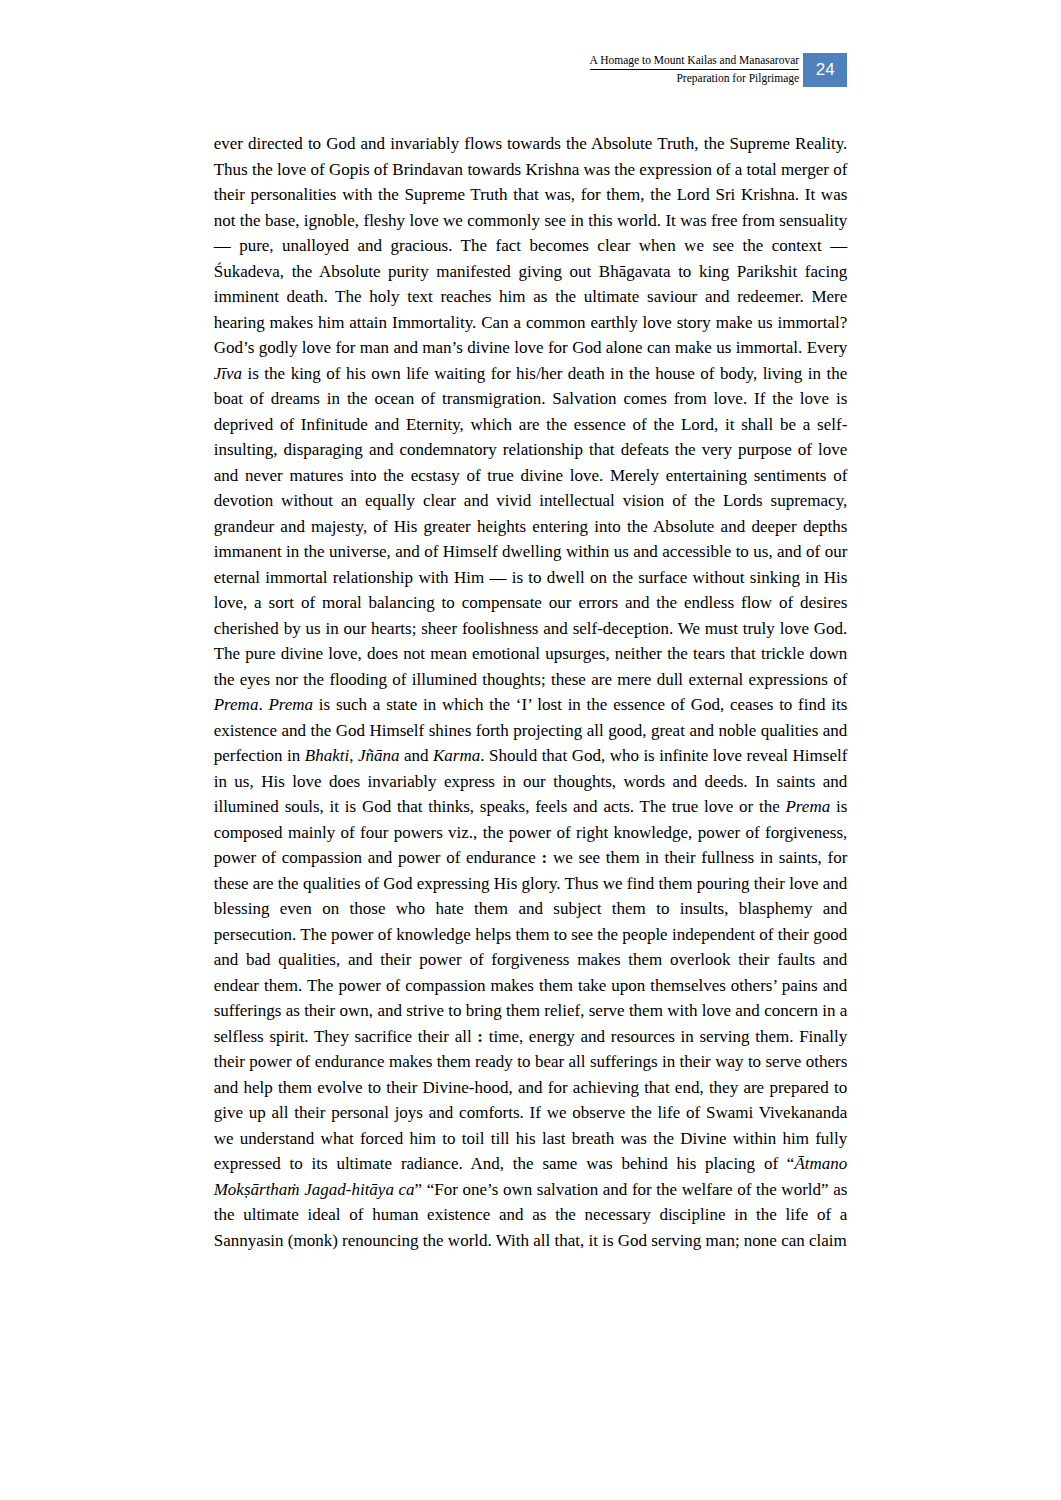A Homage to Mount Kailas and Manasarovar Preparation for Pilgrimage
24
ever directed to God and invariably flows towards the Absolute Truth, the Supreme Reality. Thus the love of Gopis of Brindavan towards Krishna was the expression of a total merger of their personalities with the Supreme Truth that was, for them, the Lord Sri Krishna. It was not the base, ignoble, fleshy love we commonly see in this world. It was free from sensuality — pure, unalloyed and gracious. The fact becomes clear when we see the context — Śukadeva, the Absolute purity manifested giving out Bhāgavata to king Parikshit facing imminent death. The holy text reaches him as the ultimate saviour and redeemer. Mere hearing makes him attain Immortality. Can a common earthly love story make us immortal? God’s godly love for man and man’s divine love for God alone can make us immortal. Every Jīva is the king of his own life waiting for his/her death in the house of body, living in the boat of dreams in the ocean of transmigration. Salvation comes from love. If the love is deprived of Infinitude and Eternity, which are the essence of the Lord, it shall be a self-insulting, disparaging and condemnatory relationship that defeats the very purpose of love and never matures into the ecstasy of true divine love. Merely entertaining sentiments of devotion without an equally clear and vivid intellectual vision of the Lords supremacy, grandeur and majesty, of His greater heights entering into the Absolute and deeper depths immanent in the universe, and of Himself dwelling within us and accessible to us, and of our eternal immortal relationship with Him — is to dwell on the surface without sinking in His love, a sort of moral balancing to compensate our errors and the endless flow of desires cherished by us in our hearts; sheer foolishness and self-deception. We must truly love God. The pure divine love, does not mean emotional upsurges, neither the tears that trickle down the eyes nor the flooding of illumined thoughts; these are mere dull external expressions of Prema. Prema is such a state in which the ‘I’ lost in the essence of God, ceases to find its existence and the God Himself shines forth projecting all good, great and noble qualities and perfection in Bhakti, Jñāna and Karma. Should that God, who is infinite love reveal Himself in us, His love does invariably express in our thoughts, words and deeds. In saints and illumined souls, it is God that thinks, speaks, feels and acts. The true love or the Prema is composed mainly of four powers viz., the power of right knowledge, power of forgiveness, power of compassion and power of endurance : we see them in their fullness in saints, for these are the qualities of God expressing His glory. Thus we find them pouring their love and blessing even on those who hate them and subject them to insults, blasphemy and persecution. The power of knowledge helps them to see the people independent of their good and bad qualities, and their power of forgiveness makes them overlook their faults and endear them. The power of compassion makes them take upon themselves others’ pains and sufferings as their own, and strive to bring them relief, serve them with love and concern in a selfless spirit. They sacrifice their all : time, energy and resources in serving them. Finally their power of endurance makes them ready to bear all sufferings in their way to serve others and help them evolve to their Divine-hood, and for achieving that end, they are prepared to give up all their personal joys and comforts. If we observe the life of Swami Vivekananda we understand what forced him to toil till his last breath was the Divine within him fully expressed to its ultimate radiance. And, the same was behind his placing of “Ātmano Mokṣārthaṁ Jagad-hitāya ca” “For one’s own salvation and for the welfare of the world” as the ultimate ideal of human existence and as the necessary discipline in the life of a Sannyasin (monk) renouncing the world. With all that, it is God serving man; none can claim